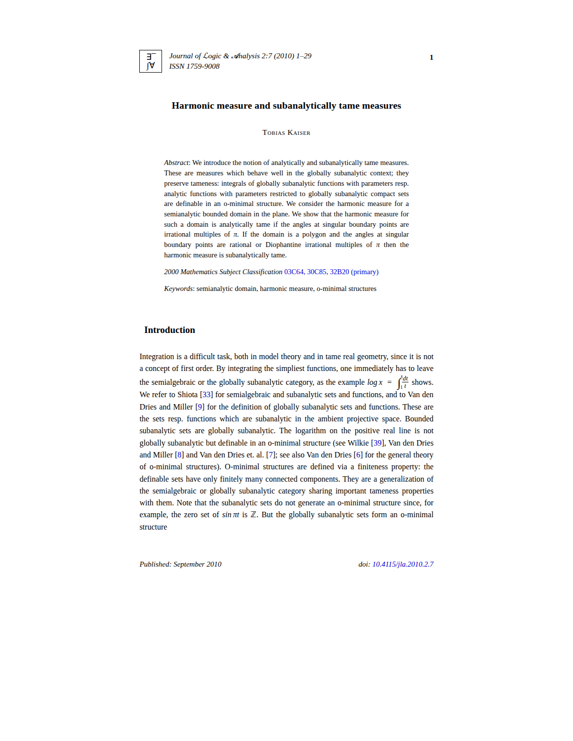∃¯ ∫∀
Journal of ℒogic & 𝓐nalysis 2:7 (2010) 1–29
ISSN 1759-9008
1
Harmonic measure and subanalytically tame measures
Tobias Kaiser
Abstract: We introduce the notion of analytically and subanalytically tame measures. These are measures which behave well in the globally subanalytic context; they preserve tameness: integrals of globally subanalytic functions with parameters resp. analytic functions with parameters restricted to globally subanalytic compact sets are definable in an o-minimal structure. We consider the harmonic measure for a semianalytic bounded domain in the plane. We show that the harmonic measure for such a domain is analytically tame if the angles at singular boundary points are irrational multiples of π. If the domain is a polygon and the angles at singular boundary points are rational or Diophantine irrational multiples of π then the harmonic measure is subanalytically tame.
2000 Mathematics Subject Classification 03C64, 30C85, 32B20 (primary)
Keywords: semianalytic domain, harmonic measure, o-minimal structures
Introduction
Integration is a difficult task, both in model theory and in tame real geometry, since it is not a concept of first order. By integrating the simpliest functions, one immediately has to leave the semialgebraic or the globally subanalytic category, as the example log x = ∫x 1 dt t shows. We refer to Shiota [33] for semialgebraic and subanalytic sets and functions, and to Van den Dries and Miller [9] for the definition of globally subanalytic sets and functions. These are the sets resp. functions which are subanalytic in the ambient projective space. Bounded subanalytic sets are globally subanalytic. The logarithm on the positive real line is not globally subanalytic but definable in an o-minimal structure (see Wilkie [39], Van den Dries and Miller [8] and Van den Dries et. al. [7]; see also Van den Dries [6] for the general theory of o-minimal structures). O-minimal structures are defined via a finiteness property: the definable sets have only finitely many connected components. They are a generalization of the semialgebraic or globally subanalytic category sharing important tameness properties with them. Note that the subanalytic sets do not generate an o-minimal structure since, for example, the zero set of sin πt is ℤ. But the globally subanalytic sets form an o-minimal structure
Published: September 2010
doi: 10.4115/jla.2010.2.7